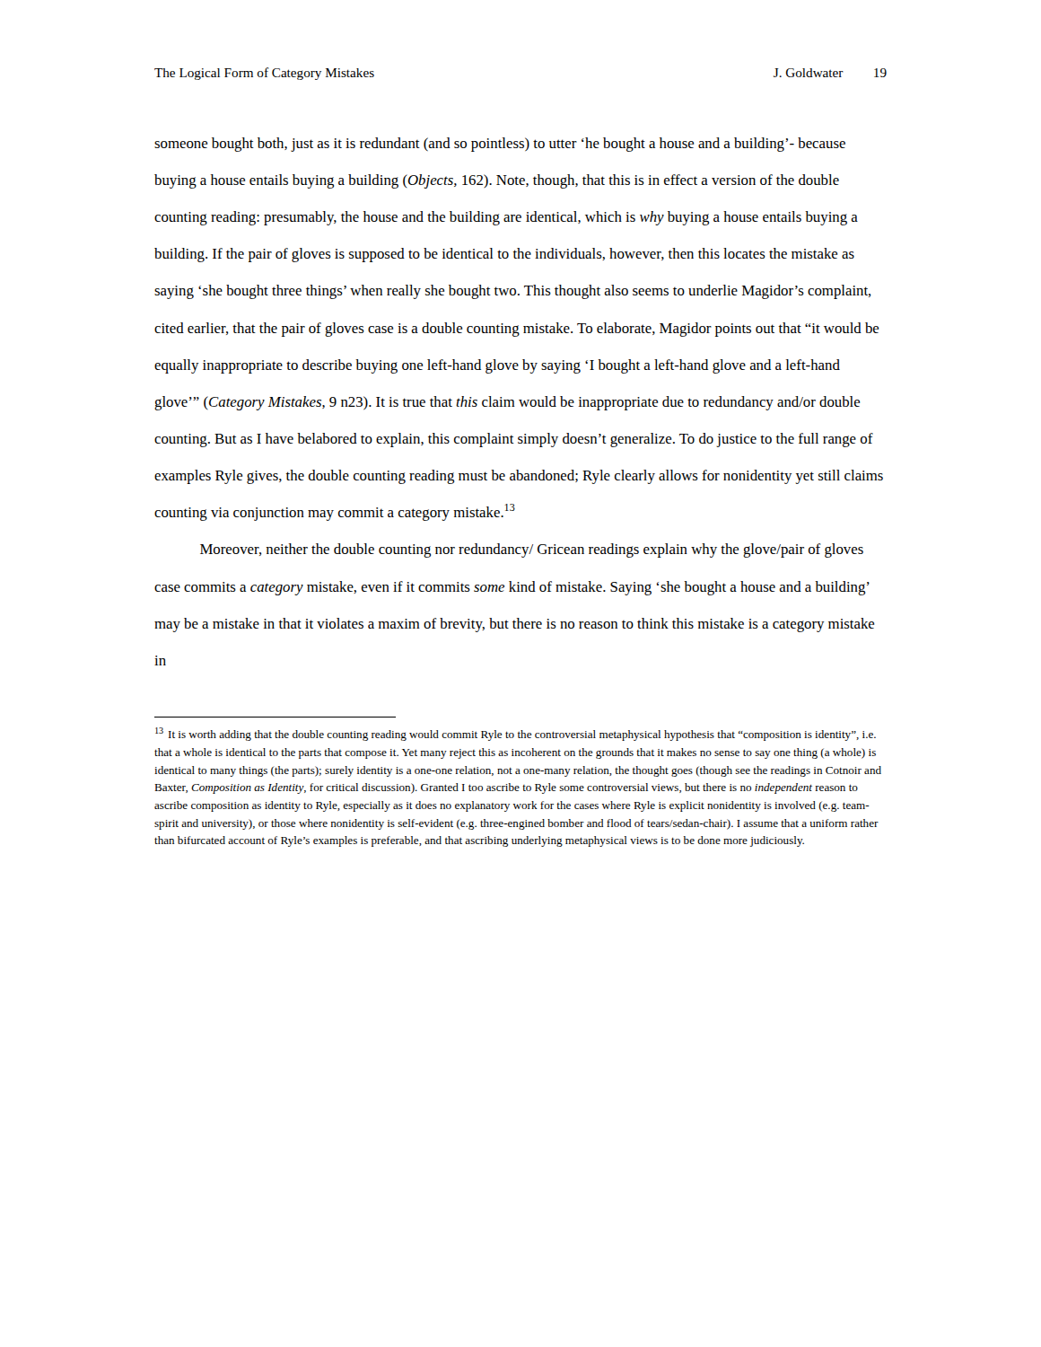The Logical Form of Category Mistakes J. Goldwater19
someone bought both, just as it is redundant (and so pointless) to utter ‘he bought a house and a building’- because buying a house entails buying a building (Objects, 162). Note, though, that this is in effect a version of the double counting reading: presumably, the house and the building are identical, which is why buying a house entails buying a building. If the pair of gloves is supposed to be identical to the individuals, however, then this locates the mistake as saying ‘she bought three things’ when really she bought two. This thought also seems to underlie Magidor’s complaint, cited earlier, that the pair of gloves case is a double counting mistake. To elaborate, Magidor points out that “it would be equally inappropriate to describe buying one left-hand glove by saying ‘I bought a left-hand glove and a left-hand glove’” (Category Mistakes, 9 n23). It is true that this claim would be inappropriate due to redundancy and/or double counting. But as I have belabored to explain, this complaint simply doesn’t generalize. To do justice to the full range of examples Ryle gives, the double counting reading must be abandoned; Ryle clearly allows for nonidentity yet still claims counting via conjunction may commit a category mistake.13
Moreover, neither the double counting nor redundancy/ Gricean readings explain why the glove/pair of gloves case commits a category mistake, even if it commits some kind of mistake. Saying ‘she bought a house and a building’ may be a mistake in that it violates a maxim of brevity, but there is no reason to think this mistake is a category mistake in
13 It is worth adding that the double counting reading would commit Ryle to the controversial metaphysical hypothesis that “composition is identity”, i.e. that a whole is identical to the parts that compose it. Yet many reject this as incoherent on the grounds that it makes no sense to say one thing (a whole) is identical to many things (the parts); surely identity is a one-one relation, not a one-many relation, the thought goes (though see the readings in Cotnoir and Baxter, Composition as Identity, for critical discussion). Granted I too ascribe to Ryle some controversial views, but there is no independent reason to ascribe composition as identity to Ryle, especially as it does no explanatory work for the cases where Ryle is explicit nonidentity is involved (e.g. team-spirit and university), or those where nonidentity is self-evident (e.g. three-engined bomber and flood of tears/sedan-chair). I assume that a uniform rather than bifurcated account of Ryle’s examples is preferable, and that ascribing underlying metaphysical views is to be done more judiciously.